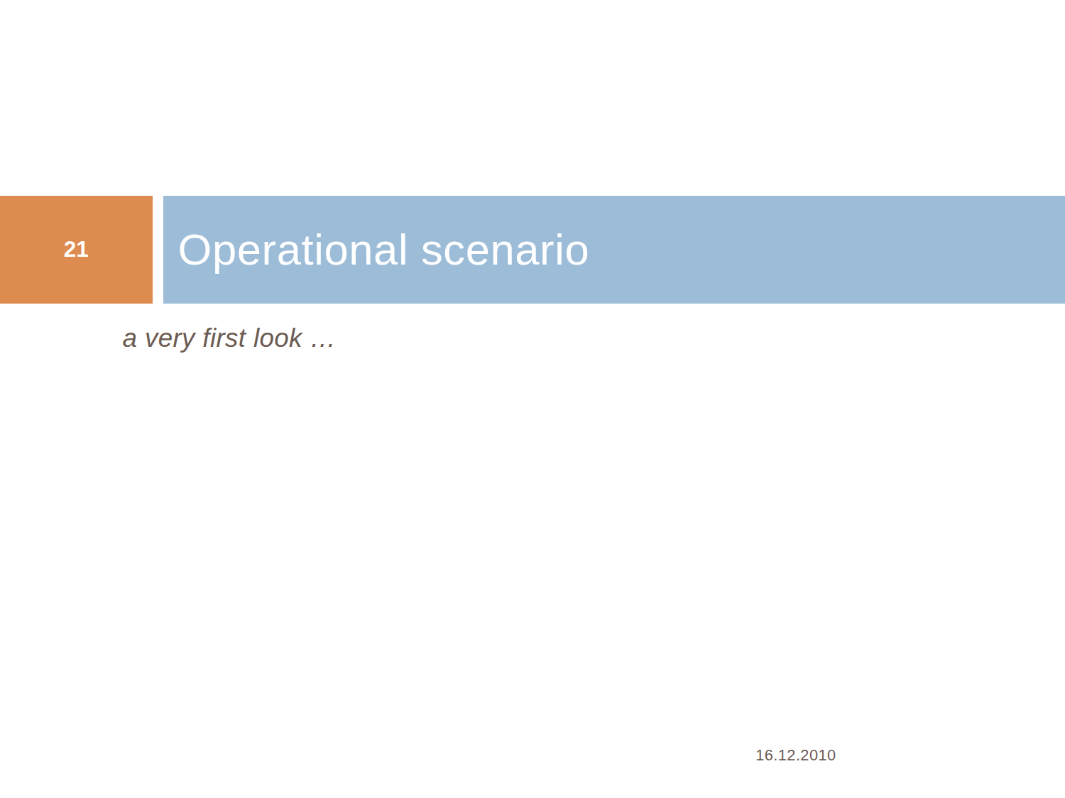21
Operational scenario
a very first look …
16.12.2010